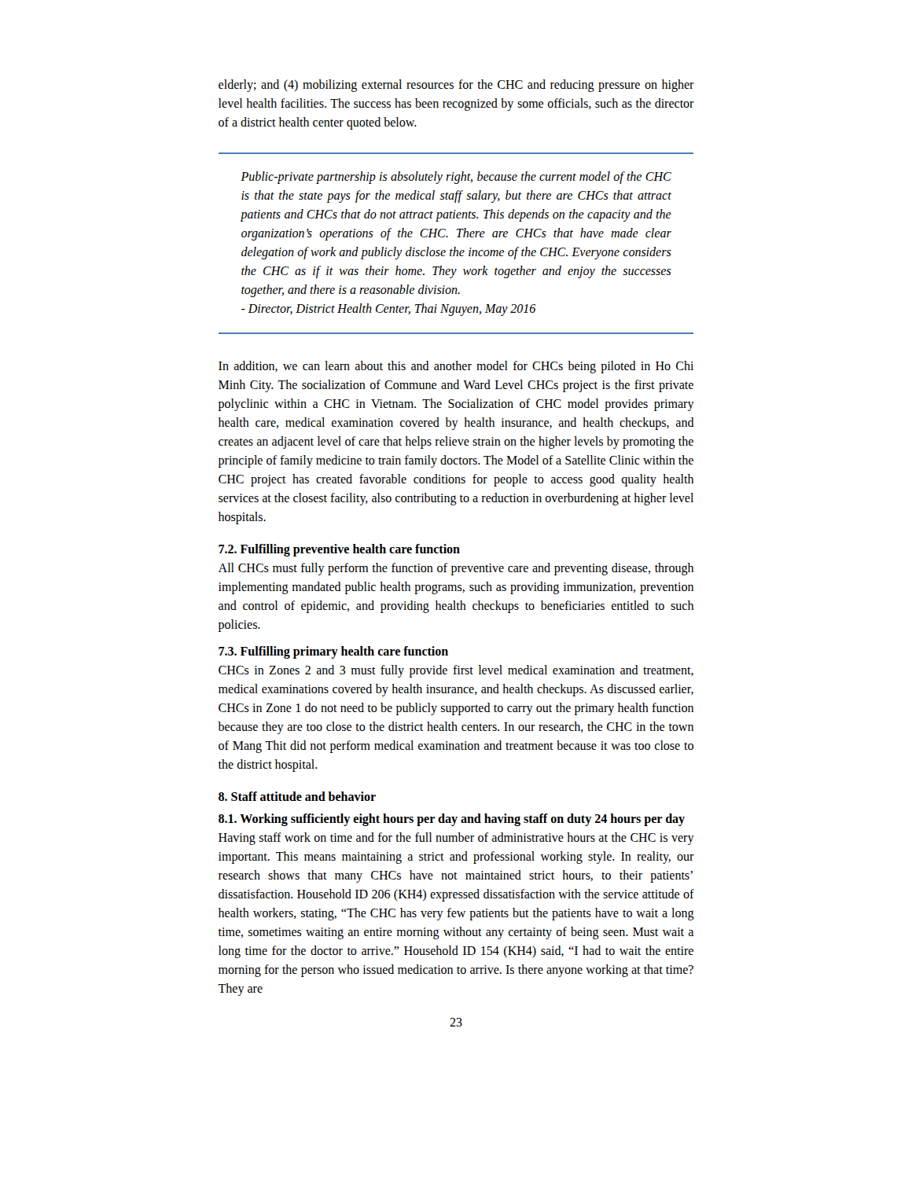elderly; and (4) mobilizing external resources for the CHC and reducing pressure on higher level health facilities. The success has been recognized by some officials, such as the director of a district health center quoted below.
Public-private partnership is absolutely right, because the current model of the CHC is that the state pays for the medical staff salary, but there are CHCs that attract patients and CHCs that do not attract patients. This depends on the capacity and the organization’s operations of the CHC. There are CHCs that have made clear delegation of work and publicly disclose the income of the CHC. Everyone considers the CHC as if it was their home. They work together and enjoy the successes together, and there is a reasonable division.
- Director, District Health Center, Thai Nguyen, May 2016
In addition, we can learn about this and another model for CHCs being piloted in Ho Chi Minh City. The socialization of Commune and Ward Level CHCs project is the first private polyclinic within a CHC in Vietnam. The Socialization of CHC model provides primary health care, medical examination covered by health insurance, and health checkups, and creates an adjacent level of care that helps relieve strain on the higher levels by promoting the principle of family medicine to train family doctors. The Model of a Satellite Clinic within the CHC project has created favorable conditions for people to access good quality health services at the closest facility, also contributing to a reduction in overburdening at higher level hospitals.
7.2. Fulfilling preventive health care function
All CHCs must fully perform the function of preventive care and preventing disease, through implementing mandated public health programs, such as providing immunization, prevention and control of epidemic, and providing health checkups to beneficiaries entitled to such policies.
7.3. Fulfilling primary health care function
CHCs in Zones 2 and 3 must fully provide first level medical examination and treatment, medical examinations covered by health insurance, and health checkups. As discussed earlier, CHCs in Zone 1 do not need to be publicly supported to carry out the primary health function because they are too close to the district health centers. In our research, the CHC in the town of Mang Thit did not perform medical examination and treatment because it was too close to the district hospital.
8. Staff attitude and behavior
8.1. Working sufficiently eight hours per day and having staff on duty 24 hours per day
Having staff work on time and for the full number of administrative hours at the CHC is very important. This means maintaining a strict and professional working style. In reality, our research shows that many CHCs have not maintained strict hours, to their patients’ dissatisfaction. Household ID 206 (KH4) expressed dissatisfaction with the service attitude of health workers, stating, “The CHC has very few patients but the patients have to wait a long time, sometimes waiting an entire morning without any certainty of being seen. Must wait a long time for the doctor to arrive.” Household ID 154 (KH4) said, “I had to wait the entire morning for the person who issued medication to arrive. Is there anyone working at that time? They are
23